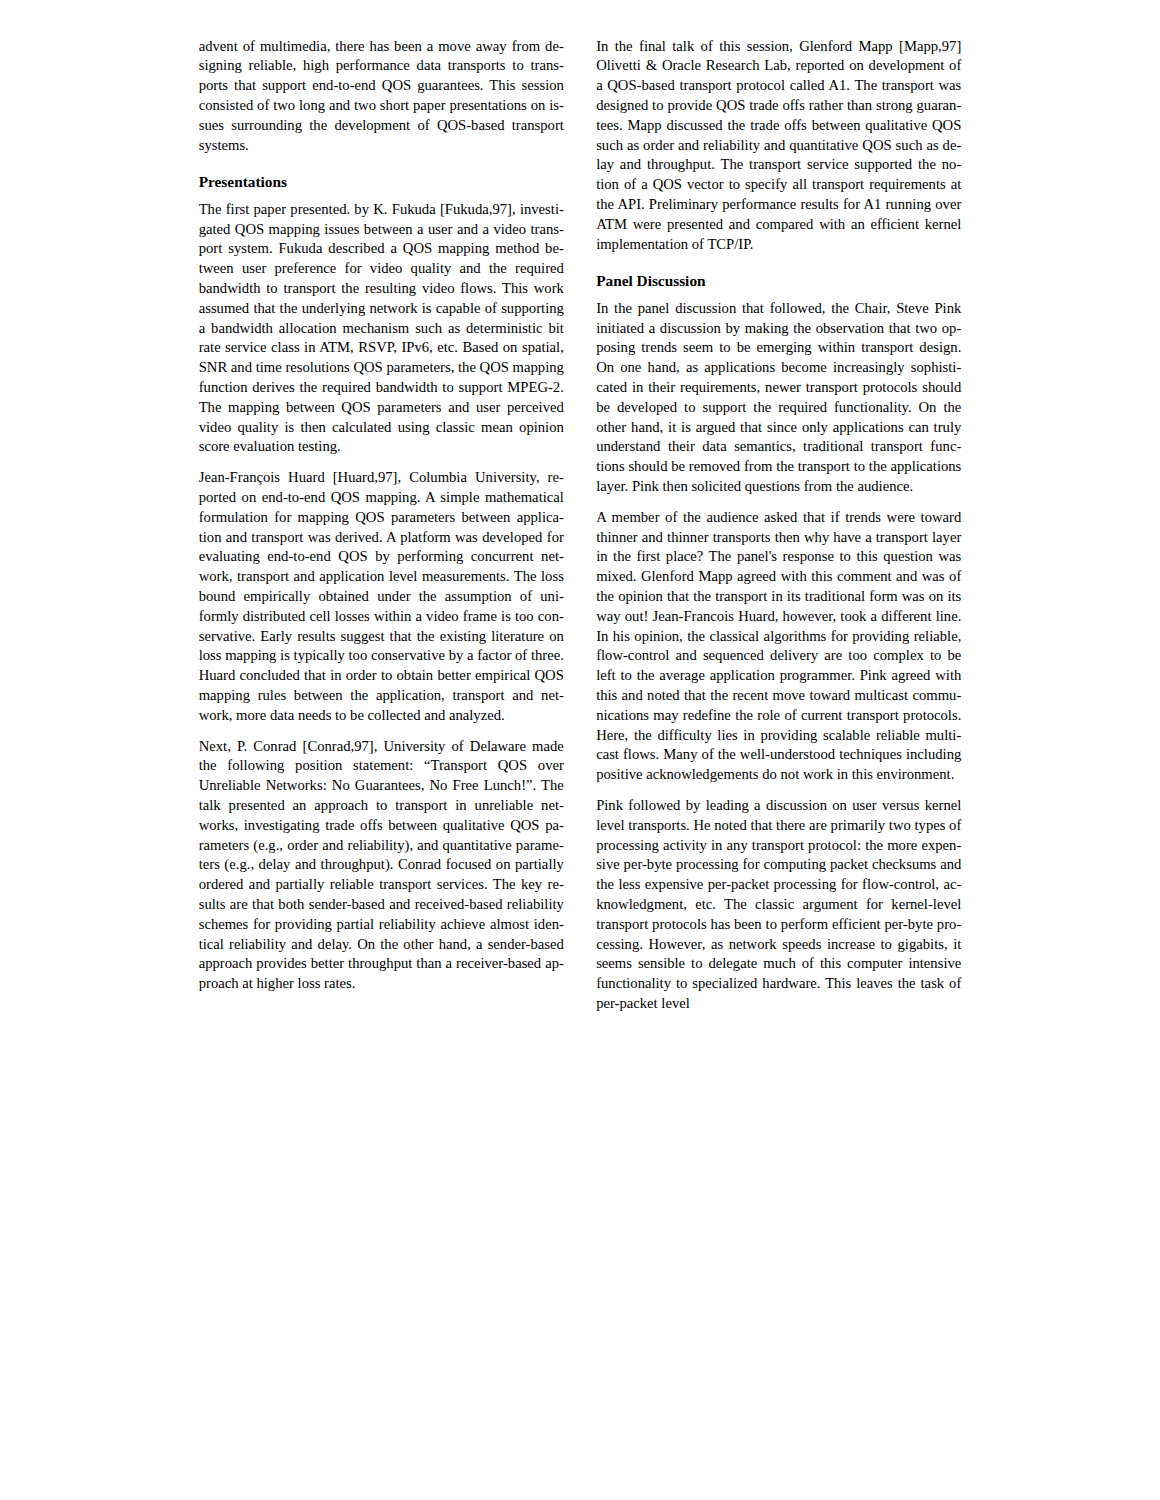advent of multimedia, there has been a move away from designing reliable, high performance data transports to transports that support end-to-end QOS guarantees. This session consisted of two long and two short paper presentations on issues surrounding the development of QOS-based transport systems.
Presentations
The first paper presented. by K. Fukuda [Fukuda,97], investigated QOS mapping issues between a user and a video transport system. Fukuda described a QOS mapping method between user preference for video quality and the required bandwidth to transport the resulting video flows. This work assumed that the underlying network is capable of supporting a bandwidth allocation mechanism such as deterministic bit rate service class in ATM, RSVP, IPv6, etc. Based on spatial, SNR and time resolutions QOS parameters, the QOS mapping function derives the required bandwidth to support MPEG-2. The mapping between QOS parameters and user perceived video quality is then calculated using classic mean opinion score evaluation testing.
Jean-François Huard [Huard,97], Columbia University, reported on end-to-end QOS mapping. A simple mathematical formulation for mapping QOS parameters between application and transport was derived. A platform was developed for evaluating end-to-end QOS by performing concurrent network, transport and application level measurements. The loss bound empirically obtained under the assumption of uniformly distributed cell losses within a video frame is too conservative. Early results suggest that the existing literature on loss mapping is typically too conservative by a factor of three. Huard concluded that in order to obtain better empirical QOS mapping rules between the application, transport and network, more data needs to be collected and analyzed.
Next, P. Conrad [Conrad,97], University of Delaware made the following position statement: “Transport QOS over Unreliable Networks: No Guarantees, No Free Lunch!”. The talk presented an approach to transport in unreliable networks, investigating trade offs between qualitative QOS parameters (e.g., order and reliability), and quantitative parameters (e.g., delay and throughput). Conrad focused on partially ordered and partially reliable transport services. The key results are that both sender-based and received-based reliability schemes for providing partial reliability achieve almost identical reliability and delay. On the other hand, a sender-based approach provides better throughput than a receiver-based approach at higher loss rates.
In the final talk of this session, Glenford Mapp [Mapp,97] Olivetti & Oracle Research Lab, reported on development of a QOS-based transport protocol called A1. The transport was designed to provide QOS trade offs rather than strong guarantees. Mapp discussed the trade offs between qualitative QOS such as order and reliability and quantitative QOS such as delay and throughput. The transport service supported the notion of a QOS vector to specify all transport requirements at the API. Preliminary performance results for A1 running over ATM were presented and compared with an efficient kernel implementation of TCP/IP.
Panel Discussion
In the panel discussion that followed, the Chair, Steve Pink initiated a discussion by making the observation that two opposing trends seem to be emerging within transport design. On one hand, as applications become increasingly sophisticated in their requirements, newer transport protocols should be developed to support the required functionality. On the other hand, it is argued that since only applications can truly understand their data semantics, traditional transport functions should be removed from the transport to the applications layer. Pink then solicited questions from the audience.
A member of the audience asked that if trends were toward thinner and thinner transports then why have a transport layer in the first place? The panel's response to this question was mixed. Glenford Mapp agreed with this comment and was of the opinion that the transport in its traditional form was on its way out! Jean-Francois Huard, however, took a different line. In his opinion, the classical algorithms for providing reliable, flow-control and sequenced delivery are too complex to be left to the average application programmer. Pink agreed with this and noted that the recent move toward multicast communications may redefine the role of current transport protocols. Here, the difficulty lies in providing scalable reliable multicast flows. Many of the well-understood techniques including positive acknowledgements do not work in this environment.
Pink followed by leading a discussion on user versus kernel level transports. He noted that there are primarily two types of processing activity in any transport protocol: the more expensive per-byte processing for computing packet checksums and the less expensive per-packet processing for flow-control, acknowledgment, etc. The classic argument for kernel-level transport protocols has been to perform efficient per-byte processing. However, as network speeds increase to gigabits, it seems sensible to delegate much of this computer intensive functionality to specialized hardware. This leaves the task of per-packet level